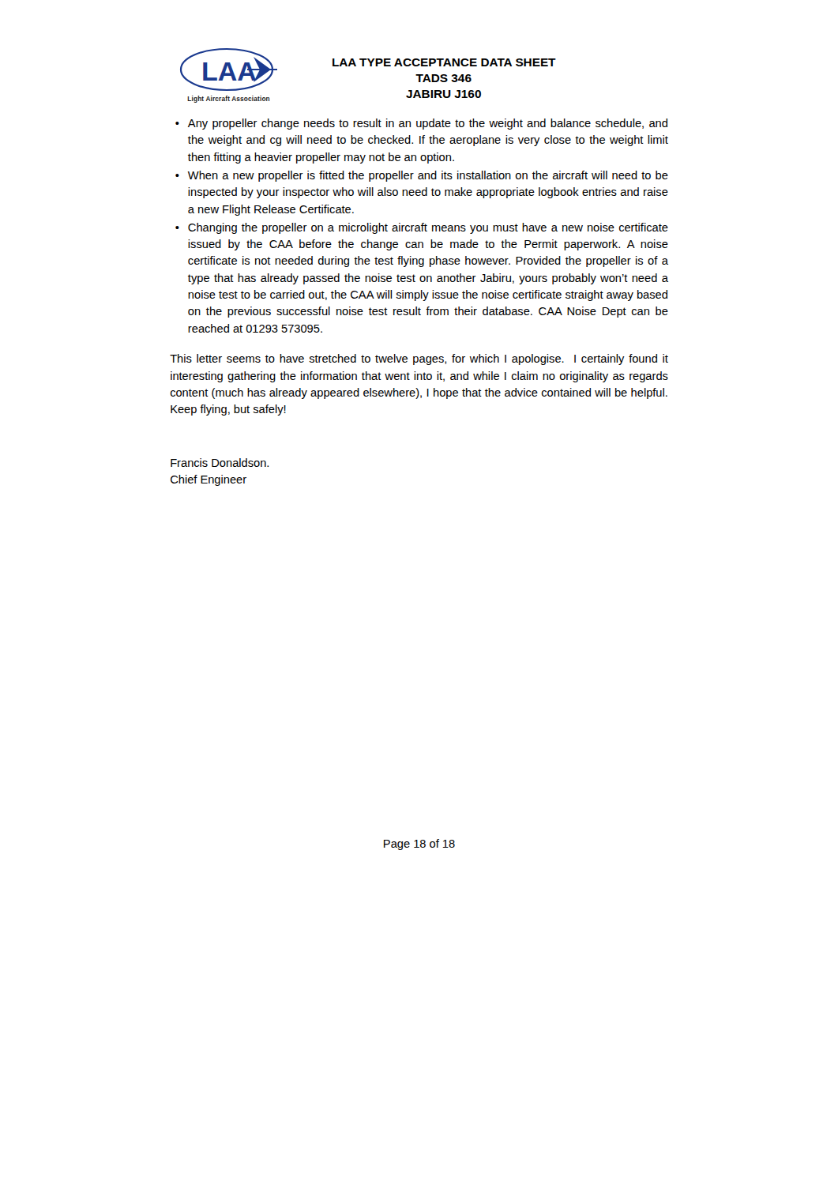LAA
Light Aircraft Association
LAA TYPE ACCEPTANCE DATA SHEET
TADS 346
JABIRU J160
Any propeller change needs to result in an update to the weight and balance schedule, and the weight and cg will need to be checked. If the aeroplane is very close to the weight limit then fitting a heavier propeller may not be an option.
When a new propeller is fitted the propeller and its installation on the aircraft will need to be inspected by your inspector who will also need to make appropriate logbook entries and raise a new Flight Release Certificate.
Changing the propeller on a microlight aircraft means you must have a new noise certificate issued by the CAA before the change can be made to the Permit paperwork. A noise certificate is not needed during the test flying phase however. Provided the propeller is of a type that has already passed the noise test on another Jabiru, yours probably won’t need a noise test to be carried out, the CAA will simply issue the noise certificate straight away based on the previous successful noise test result from their database. CAA Noise Dept can be reached at 01293 573095.
This letter seems to have stretched to twelve pages, for which I apologise. I certainly found it interesting gathering the information that went into it, and while I claim no originality as regards content (much has already appeared elsewhere), I hope that the advice contained will be helpful. Keep flying, but safely!
Francis Donaldson.
Chief Engineer
Page 18 of 18